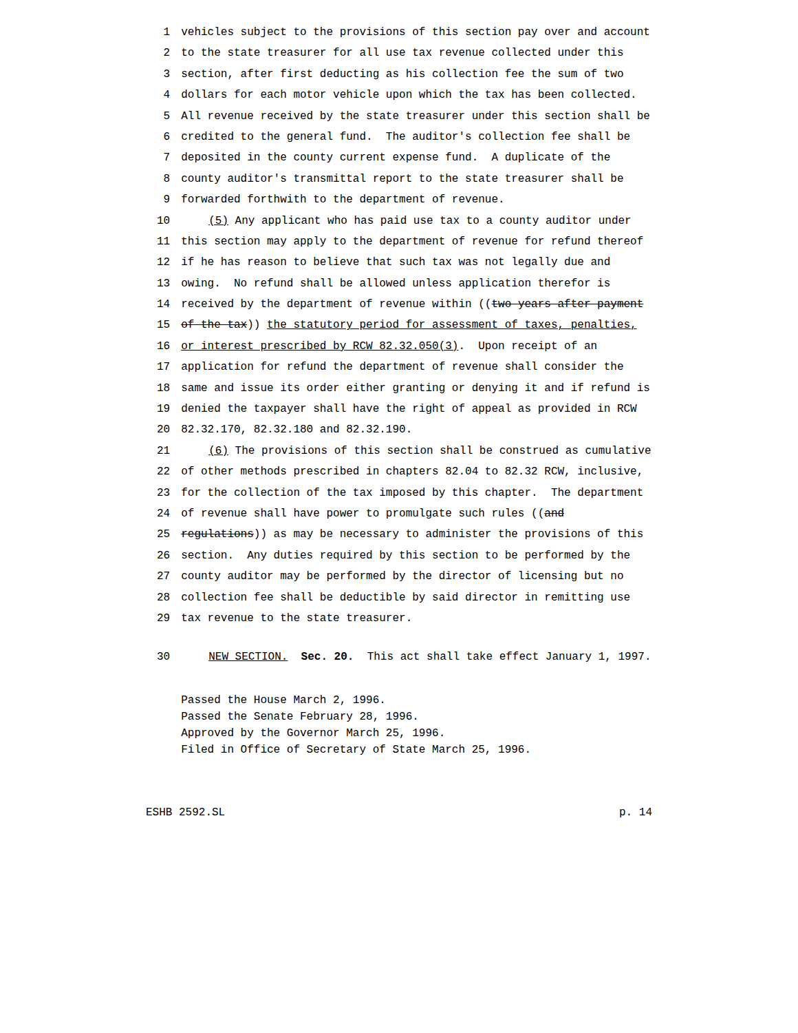vehicles subject to the provisions of this section pay over and account
to the state treasurer for all use tax revenue collected under this
section, after first deducting as his collection fee the sum of two
dollars for each motor vehicle upon which the tax has been collected.
All revenue received by the state treasurer under this section shall be
credited to the general fund. The auditor's collection fee shall be
deposited in the county current expense fund. A duplicate of the
county auditor's transmittal report to the state treasurer shall be
forwarded forthwith to the department of revenue.
(5) Any applicant who has paid use tax to a county auditor under
this section may apply to the department of revenue for refund thereof
if he has reason to believe that such tax was not legally due and
owing. No refund shall be allowed unless application therefor is
received by the department of revenue within ((two years after payment
of the tax)) the statutory period for assessment of taxes, penalties,
or interest prescribed by RCW 82.32.050(3). Upon receipt of an
application for refund the department of revenue shall consider the
same and issue its order either granting or denying it and if refund is
denied the taxpayer shall have the right of appeal as provided in RCW
82.32.170, 82.32.180 and 82.32.190.
(6) The provisions of this section shall be construed as cumulative
of other methods prescribed in chapters 82.04 to 82.32 RCW, inclusive,
for the collection of the tax imposed by this chapter. The department
of revenue shall have power to promulgate such rules ((and
regulations)) as may be necessary to administer the provisions of this
section. Any duties required by this section to be performed by the
county auditor may be performed by the director of licensing but no
collection fee shall be deductible by said director in remitting use
tax revenue to the state treasurer.
NEW SECTION. Sec. 20. This act shall take effect January 1, 1997.
Passed the House March 2, 1996.
Passed the Senate February 28, 1996.
Approved by the Governor March 25, 1996.
Filed in Office of Secretary of State March 25, 1996.
ESHB 2592.SL p. 14